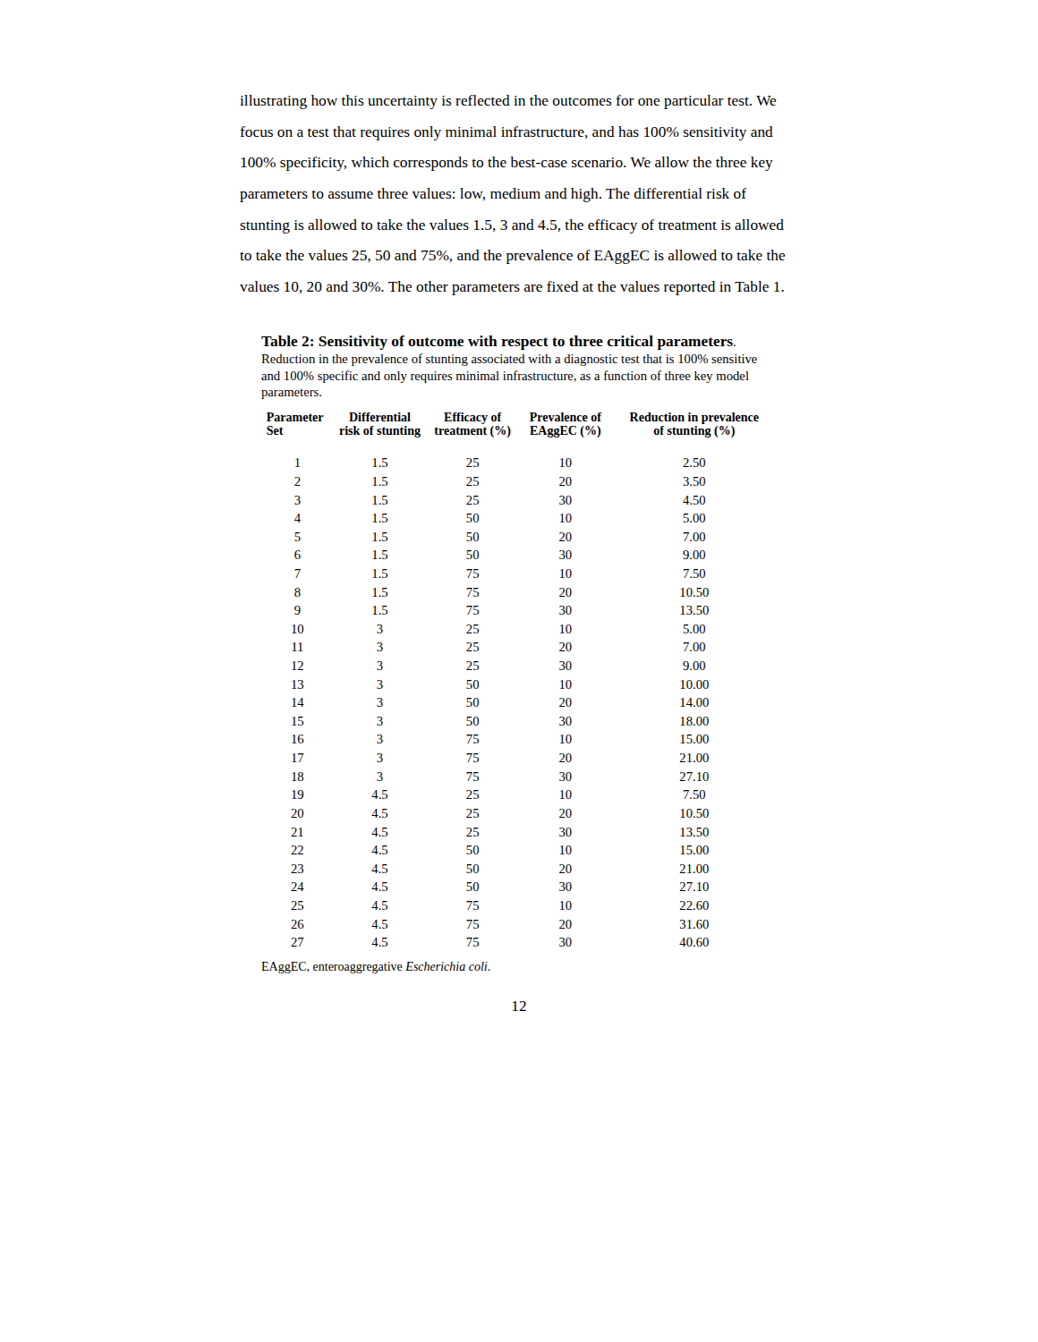illustrating how this uncertainty is reflected in the outcomes for one particular test. We focus on a test that requires only minimal infrastructure, and has 100% sensitivity and 100% specificity, which corresponds to the best-case scenario. We allow the three key parameters to assume three values: low, medium and high. The differential risk of stunting is allowed to take the values 1.5, 3 and 4.5, the efficacy of treatment is allowed to take the values 25, 50 and 75%, and the prevalence of EAggEC is allowed to take the values 10, 20 and 30%. The other parameters are fixed at the values reported in Table 1.
Table 2: Sensitivity of outcome with respect to three critical parameters. Reduction in the prevalence of stunting associated with a diagnostic test that is 100% sensitive and 100% specific and only requires minimal infrastructure, as a function of three key model parameters.
| Parameter Set | Differential risk of stunting | Efficacy of treatment (%) | Prevalence of EAggEC (%) | Reduction in prevalence of stunting (%) |
| --- | --- | --- | --- | --- |
| 1 | 1.5 | 25 | 10 | 2.50 |
| 2 | 1.5 | 25 | 20 | 3.50 |
| 3 | 1.5 | 25 | 30 | 4.50 |
| 4 | 1.5 | 50 | 10 | 5.00 |
| 5 | 1.5 | 50 | 20 | 7.00 |
| 6 | 1.5 | 50 | 30 | 9.00 |
| 7 | 1.5 | 75 | 10 | 7.50 |
| 8 | 1.5 | 75 | 20 | 10.50 |
| 9 | 1.5 | 75 | 30 | 13.50 |
| 10 | 3 | 25 | 10 | 5.00 |
| 11 | 3 | 25 | 20 | 7.00 |
| 12 | 3 | 25 | 30 | 9.00 |
| 13 | 3 | 50 | 10 | 10.00 |
| 14 | 3 | 50 | 20 | 14.00 |
| 15 | 3 | 50 | 30 | 18.00 |
| 16 | 3 | 75 | 10 | 15.00 |
| 17 | 3 | 75 | 20 | 21.00 |
| 18 | 3 | 75 | 30 | 27.10 |
| 19 | 4.5 | 25 | 10 | 7.50 |
| 20 | 4.5 | 25 | 20 | 10.50 |
| 21 | 4.5 | 25 | 30 | 13.50 |
| 22 | 4.5 | 50 | 10 | 15.00 |
| 23 | 4.5 | 50 | 20 | 21.00 |
| 24 | 4.5 | 50 | 30 | 27.10 |
| 25 | 4.5 | 75 | 10 | 22.60 |
| 26 | 4.5 | 75 | 20 | 31.60 |
| 27 | 4.5 | 75 | 30 | 40.60 |
EAggEC, enteroaggregative Escherichia coli.
12